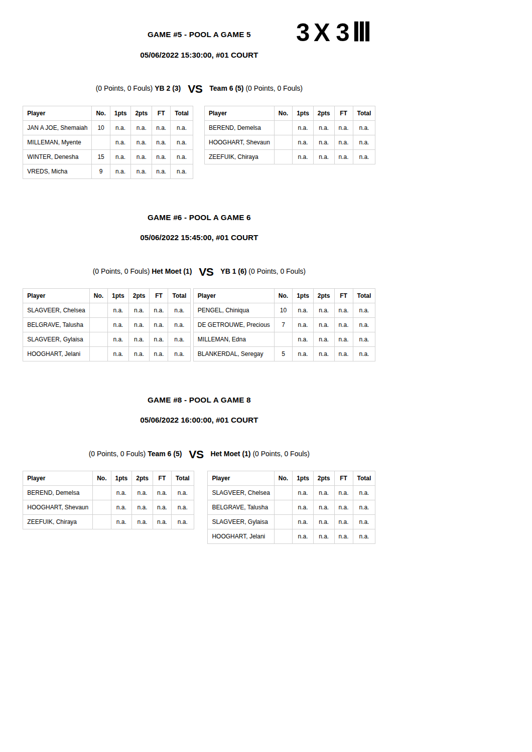3 X 3
GAME #5 - POOL A GAME 5
05/06/2022 15:30:00, #01 COURT
(0 Points, 0 Fouls) YB 2 (3) VS Team 6 (5) (0 Points, 0 Fouls)
| / Player / No. / 1pts / 2pts / FT / Total / / --- / --- / --- / --- / --- / --- / / JAN A JOE, Shemaiah / 10 / n.a. / n.a. / n.a. / n.a. / / MILLEMAN, Myente / / n.a. / n.a. / n.a. / n.a. / / WINTER, Denesha / 15 / n.a. / n.a. / n.a. / n.a. / / VREDS, Micha / 9 / n.a. / n.a. / n.a. / n.a. / | | / Player / No. / 1pts / 2pts / FT / Total / / --- / --- / --- / --- / --- / --- / / BEREND, Demelsa / / n.a. / n.a. / n.a. / n.a. / / HOOGHART, Shevaun / / n.a. / n.a. / n.a. / n.a. / / ZEEFUIK, Chiraya / / n.a. / n.a. / n.a. / n.a. / |
GAME #6 - POOL A GAME 6
05/06/2022 15:45:00, #01 COURT
(0 Points, 0 Fouls) Het Moet (1) VS YB 1 (6) (0 Points, 0 Fouls)
| / Player / No. / 1pts / 2pts / FT / Total / / --- / --- / --- / --- / --- / --- / / SLAGVEER, Chelsea / / n.a. / n.a. / n.a. / n.a. / / BELGRAVE, Talusha / / n.a. / n.a. / n.a. / n.a. / / SLAGVEER, Gylaisa / / n.a. / n.a. / n.a. / n.a. / / HOOGHART, Jelani / / n.a. / n.a. / n.a. / n.a. / | | / Player / No. / 1pts / 2pts / FT / Total / / --- / --- / --- / --- / --- / --- / / PENGEL, Chiniqua / 10 / n.a. / n.a. / n.a. / n.a. / / DE GETROUWE, Precious / 7 / n.a. / n.a. / n.a. / n.a. / / MILLEMAN, Edna / / n.a. / n.a. / n.a. / n.a. / / BLANKERDAL, Seregay / 5 / n.a. / n.a. / n.a. / n.a. / |
GAME #8 - POOL A GAME 8
05/06/2022 16:00:00, #01 COURT
(0 Points, 0 Fouls) Team 6 (5) VS Het Moet (1) (0 Points, 0 Fouls)
| / Player / No. / 1pts / 2pts / FT / Total / / --- / --- / --- / --- / --- / --- / / BEREND, Demelsa / / n.a. / n.a. / n.a. / n.a. / / HOOGHART, Shevaun / / n.a. / n.a. / n.a. / n.a. / / ZEEFUIK, Chiraya / / n.a. / n.a. / n.a. / n.a. / | | / Player / No. / 1pts / 2pts / FT / Total / / --- / --- / --- / --- / --- / --- / / SLAGVEER, Chelsea / / n.a. / n.a. / n.a. / n.a. / / BELGRAVE, Talusha / / n.a. / n.a. / n.a. / n.a. / / SLAGVEER, Gylaisa / / n.a. / n.a. / n.a. / n.a. / / HOOGHART, Jelani / / n.a. / n.a. / n.a. / n.a. / |